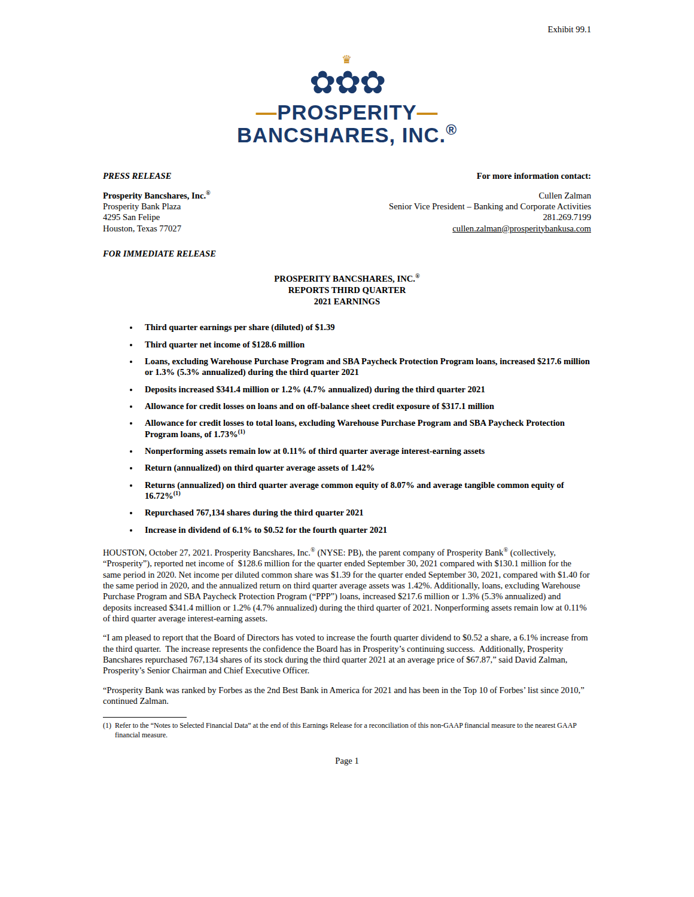Exhibit 99.1
♛
✿✿✿
—PROSPERITY—
BANCSHARES, INC.®
| PRESS RELEASE | For more information contact: |
| Prosperity Bancshares, Inc. ® | Cullen Zalman |
| Prosperity Bank Plaza | Senior Vice President – Banking and Corporate Activities |
| 4295 San Felipe | 281.269.7199 |
| Houston, Texas 77027 | cullen.zalman@prosperitybankusa.com |
FOR IMMEDIATE RELEASE
PROSPERITY BANCSHARES, INC.®
REPORTS THIRD QUARTER
2021 EARNINGS
Third quarter earnings per share (diluted) of $1.39
Third quarter net income of $128.6 million
Loans, excluding Warehouse Purchase Program and SBA Paycheck Protection Program loans, increased $217.6 million or 1.3% (5.3% annualized) during the third quarter 2021
Deposits increased $341.4 million or 1.2% (4.7% annualized) during the third quarter 2021
Allowance for credit losses on loans and on off-balance sheet credit exposure of $317.1 million
Allowance for credit losses to total loans, excluding Warehouse Purchase Program and SBA Paycheck Protection Program loans, of 1.73%(1)
Nonperforming assets remain low at 0.11% of third quarter average interest-earning assets
Return (annualized) on third quarter average assets of 1.42%
Returns (annualized) on third quarter average common equity of 8.07% and average tangible common equity of 16.72%(1)
Repurchased 767,134 shares during the third quarter 2021
Increase in dividend of 6.1% to $0.52 for the fourth quarter 2021
HOUSTON, October 27, 2021. Prosperity Bancshares, Inc.® (NYSE: PB), the parent company of Prosperity Bank® (collectively, “Prosperity”), reported net income of $128.6 million for the quarter ended September 30, 2021 compared with $130.1 million for the same period in 2020. Net income per diluted common share was $1.39 for the quarter ended September 30, 2021, compared with $1.40 for the same period in 2020, and the annualized return on third quarter average assets was 1.42%. Additionally, loans, excluding Warehouse Purchase Program and SBA Paycheck Protection Program (“PPP”) loans, increased $217.6 million or 1.3% (5.3% annualized) and deposits increased $341.4 million or 1.2% (4.7% annualized) during the third quarter of 2021. Nonperforming assets remain low at 0.11% of third quarter average interest-earning assets.
“I am pleased to report that the Board of Directors has voted to increase the fourth quarter dividend to $0.52 a share, a 6.1% increase from the third quarter. The increase represents the confidence the Board has in Prosperity’s continuing success. Additionally, Prosperity Bancshares repurchased 767,134 shares of its stock during the third quarter 2021 at an average price of $67.87,” said David Zalman, Prosperity’s Senior Chairman and Chief Executive Officer.
“Prosperity Bank was ranked by Forbes as the 2nd Best Bank in America for 2021 and has been in the Top 10 of Forbes’ list since 2010,” continued Zalman.
(1) Refer to the “Notes to Selected Financial Data” at the end of this Earnings Release for a reconciliation of this non-GAAP financial measure to the nearest GAAP financial measure.
Page 1